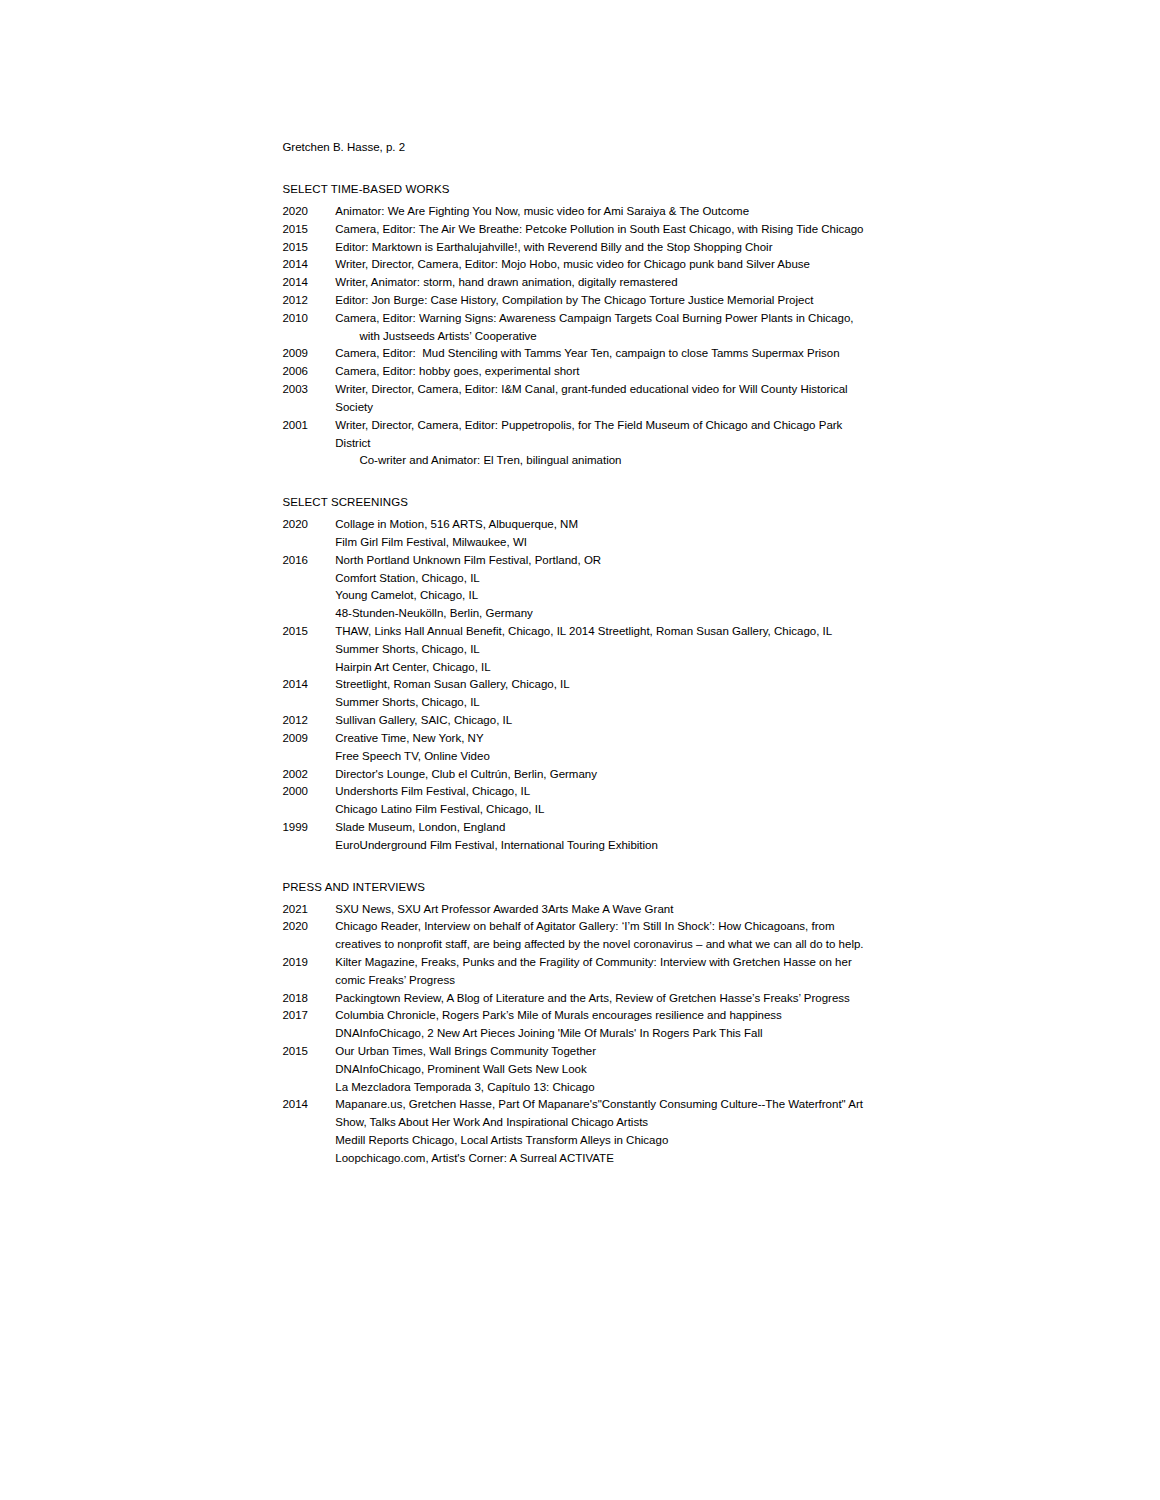Gretchen B. Hasse, p. 2
SELECT TIME-BASED WORKS
| 2020 | Animator: We Are Fighting You Now, music video for Ami Saraiya & The Outcome |
| 2015 | Camera, Editor: The Air We Breathe: Petcoke Pollution in South East Chicago, with Rising Tide Chicago |
| 2015 | Editor: Marktown is Earthalujahville!, with Reverend Billy and the Stop Shopping Choir |
| 2014 | Writer, Director, Camera, Editor: Mojo Hobo, music video for Chicago punk band Silver Abuse |
| 2014 | Writer, Animator: storm, hand drawn animation, digitally remastered |
| 2012 | Editor: Jon Burge: Case History, Compilation by The Chicago Torture Justice Memorial Project |
| 2010 | Camera, Editor: Warning Signs: Awareness Campaign Targets Coal Burning Power Plants in Chicago, with Justseeds Artists’ Cooperative |
| 2009 | Camera, Editor: Mud Stenciling with Tamms Year Ten, campaign to close Tamms Supermax Prison |
| 2006 | Camera, Editor: hobby goes, experimental short |
| 2003 | Writer, Director, Camera, Editor: I&M Canal, grant-funded educational video for Will County Historical Society |
| 2001 | Writer, Director, Camera, Editor: Puppetropolis, for The Field Museum of Chicago and Chicago Park District Co-writer and Animator: El Tren, bilingual animation |
SELECT SCREENINGS
| 2020 | Collage in Motion, 516 ARTS, Albuquerque, NM |
| | Film Girl Film Festival, Milwaukee, WI |
| 2016 | North Portland Unknown Film Festival, Portland, OR |
| | Comfort Station, Chicago, IL |
| | Young Camelot, Chicago, IL |
| | 48-Stunden-Neukölln, Berlin, Germany |
| 2015 | THAW, Links Hall Annual Benefit, Chicago, IL 2014 Streetlight, Roman Susan Gallery, Chicago, IL |
| | Summer Shorts, Chicago, IL |
| | Hairpin Art Center, Chicago, IL |
| 2014 | Streetlight, Roman Susan Gallery, Chicago, IL |
| | Summer Shorts, Chicago, IL |
| 2012 | Sullivan Gallery, SAIC, Chicago, IL |
| 2009 | Creative Time, New York, NY |
| | Free Speech TV, Online Video |
| 2002 | Director's Lounge, Club el Cultrún, Berlin, Germany |
| 2000 | Undershorts Film Festival, Chicago, IL |
| | Chicago Latino Film Festival, Chicago, IL |
| 1999 | Slade Museum, London, England |
| | EuroUnderground Film Festival, International Touring Exhibition |
PRESS AND INTERVIEWS
| 2021 | SXU News, SXU Art Professor Awarded 3Arts Make A Wave Grant |
| 2020 | Chicago Reader, Interview on behalf of Agitator Gallery: ‘I’m Still In Shock’: How Chicagoans, from creatives to nonprofit staff, are being affected by the novel coronavirus – and what we can all do to help. |
| 2019 | Kilter Magazine, Freaks, Punks and the Fragility of Community: Interview with Gretchen Hasse on her comic Freaks’ Progress |
| 2018 | Packingtown Review, A Blog of Literature and the Arts, Review of Gretchen Hasse’s Freaks’ Progress |
| 2017 | Columbia Chronicle, Rogers Park’s Mile of Murals encourages resilience and happiness |
| | DNAInfoChicago, 2 New Art Pieces Joining 'Mile Of Murals' In Rogers Park This Fall |
| 2015 | Our Urban Times, Wall Brings Community Together |
| | DNAInfoChicago, Prominent Wall Gets New Look |
| | La Mezcladora Temporada 3, Capítulo 13: Chicago |
| 2014 | Mapanare.us, Gretchen Hasse, Part Of Mapanare's"Constantly Consuming Culture--The Waterfront" Art Show, Talks About Her Work And Inspirational Chicago Artists |
| | Medill Reports Chicago, Local Artists Transform Alleys in Chicago |
| | Loopchicago.com, Artist's Corner: A Surreal ACTIVATE |